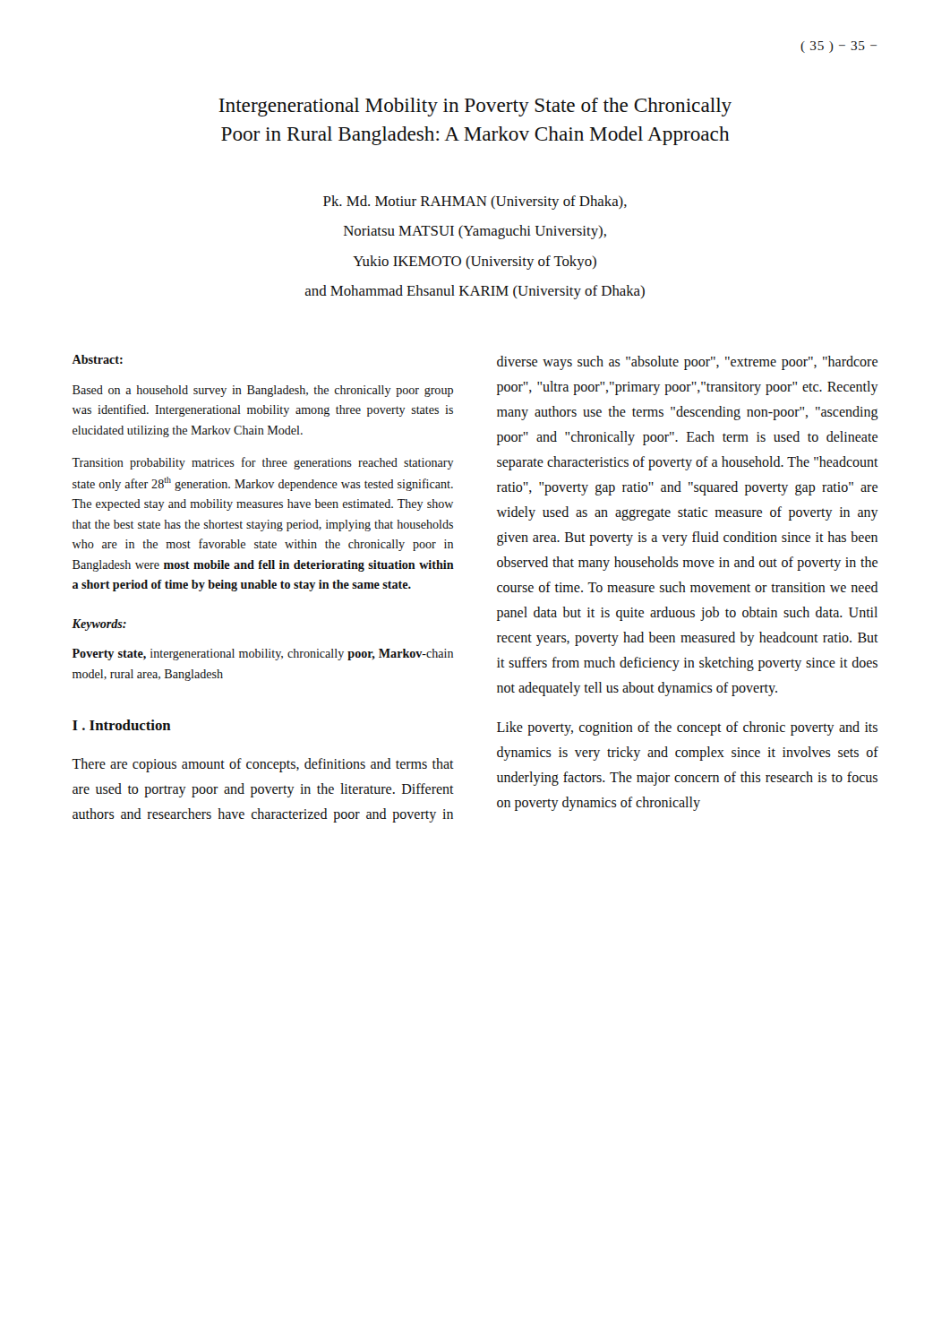( 35 ) − 35 −
Intergenerational Mobility in Poverty State of the Chronically
Poor in Rural Bangladesh: A Markov Chain Model Approach
Pk. Md. Motiur RAHMAN (University of Dhaka),
Noriatsu MATSUI (Yamaguchi University),
Yukio IKEMOTO (University of Tokyo)
and Mohammad Ehsanul KARIM (University of Dhaka)
Abstract:
Based on a household survey in Bangladesh, the chronically poor group was identified. Intergenerational mobility among three poverty states is elucidated utilizing the Markov Chain Model.
Transition probability matrices for three generations reached stationary state only after 28th generation. Markov dependence was tested significant. The expected stay and mobility measures have been estimated. They show that the best state has the shortest staying period, implying that households who are in the most favorable state within the chronically poor in Bangladesh were most mobile and fell in deteriorating situation within a short period of time by being unable to stay in the same state.
Keywords:
Poverty state, intergenerational mobility, chronically poor, Markov-chain model, rural area, Bangladesh
I . Introduction
There are copious amount of concepts, definitions and terms that are used to portray poor and poverty in the literature. Different authors and researchers have characterized poor and poverty in diverse ways such as "absolute poor", "extreme poor", "hardcore poor", "ultra poor","primary poor","transitory poor" etc. Recently many authors use the terms "descending non-poor", "ascending poor" and "chronically poor". Each term is used to delineate separate characteristics of poverty of a household. The "headcount ratio", "poverty gap ratio" and "squared poverty gap ratio" are widely used as an aggregate static measure of poverty in any given area. But poverty is a very fluid condition since it has been observed that many households move in and out of poverty in the course of time. To measure such movement or transition we need panel data but it is quite arduous job to obtain such data. Until recent years, poverty had been measured by headcount ratio. But it suffers from much deficiency in sketching poverty since it does not adequately tell us about dynamics of poverty.
Like poverty, cognition of the concept of chronic poverty and its dynamics is very tricky and complex since it involves sets of underlying factors. The major concern of this research is to focus on poverty dynamics of chronically